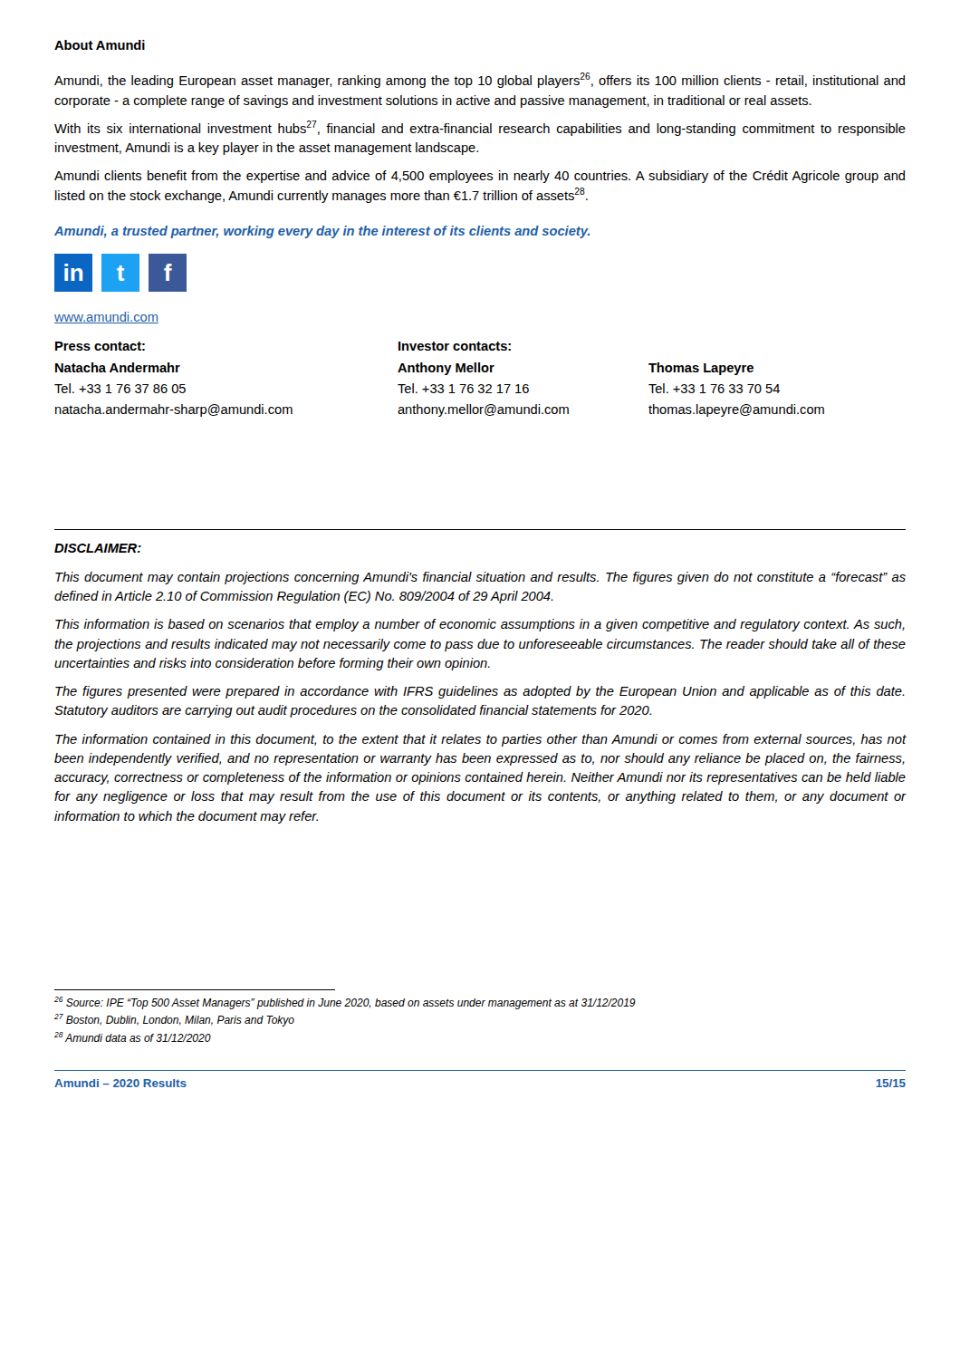About Amundi
Amundi, the leading European asset manager, ranking among the top 10 global players26, offers its 100 million clients - retail, institutional and corporate - a complete range of savings and investment solutions in active and passive management, in traditional or real assets.
With its six international investment hubs27, financial and extra-financial research capabilities and long-standing commitment to responsible investment, Amundi is a key player in the asset management landscape.
Amundi clients benefit from the expertise and advice of 4,500 employees in nearly 40 countries. A subsidiary of the Crédit Agricole group and listed on the stock exchange, Amundi currently manages more than €1.7 trillion of assets28.
Amundi, a trusted partner, working every day in the interest of its clients and society.
in t f
www.amundi.com
| Press contact: | Investor contacts: | |
| Natacha Andermahr | Anthony Mellor | Thomas Lapeyre |
| Tel. +33 1 76 37 86 05 | Tel. +33 1 76 32 17 16 | Tel. +33 1 76 33 70 54 |
| natacha.andermahr-sharp@amundi.com | anthony.mellor@amundi.com | thomas.lapeyre@amundi.com |
DISCLAIMER:
This document may contain projections concerning Amundi's financial situation and results. The figures given do not constitute a “forecast” as defined in Article 2.10 of Commission Regulation (EC) No. 809/2004 of 29 April 2004.
This information is based on scenarios that employ a number of economic assumptions in a given competitive and regulatory context. As such, the projections and results indicated may not necessarily come to pass due to unforeseeable circumstances. The reader should take all of these uncertainties and risks into consideration before forming their own opinion.
The figures presented were prepared in accordance with IFRS guidelines as adopted by the European Union and applicable as of this date. Statutory auditors are carrying out audit procedures on the consolidated financial statements for 2020.
The information contained in this document, to the extent that it relates to parties other than Amundi or comes from external sources, has not been independently verified, and no representation or warranty has been expressed as to, nor should any reliance be placed on, the fairness, accuracy, correctness or completeness of the information or opinions contained herein. Neither Amundi nor its representatives can be held liable for any negligence or loss that may result from the use of this document or its contents, or anything related to them, or any document or information to which the document may refer.
26 Source: IPE “Top 500 Asset Managers” published in June 2020, based on assets under management as at 31/12/2019
27 Boston, Dublin, London, Milan, Paris and Tokyo
28 Amundi data as of 31/12/2020
Amundi – 2020 Results 15/15